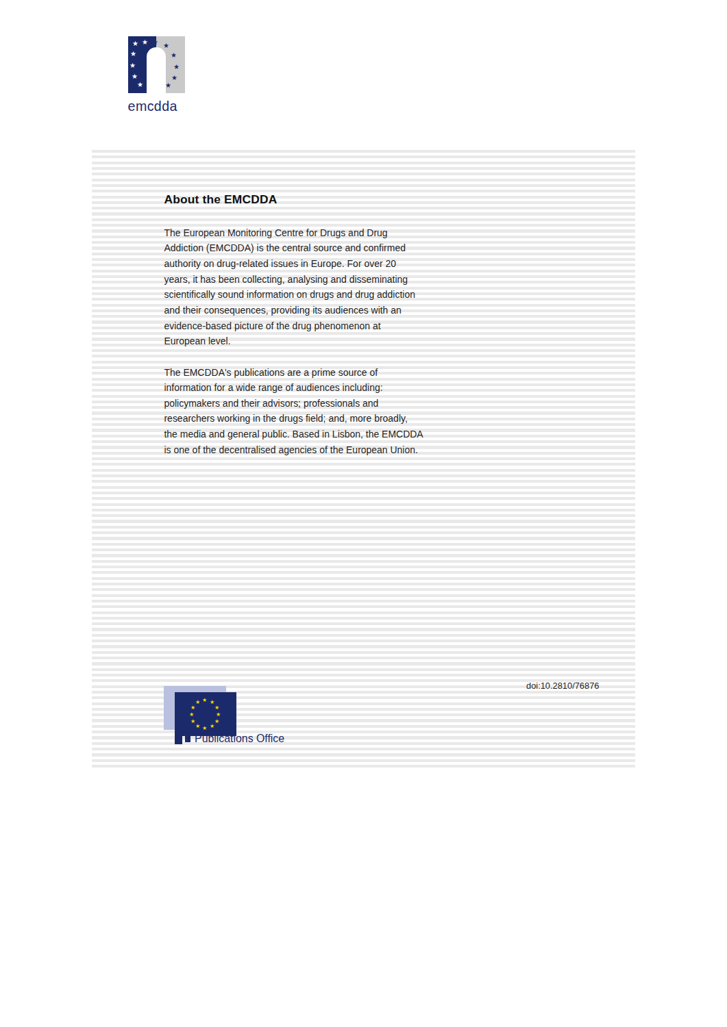TD-02-15-722-EN-N
★ ★ ★ ★ ★ ★ ★ ★ ★ ★ ★ ★
emcdda
About the EMCDDA
The European Monitoring Centre for Drugs and Drug Addiction (EMCDDA) is the central source and confirmed authority on drug-related issues in Europe. For over 20 years, it has been collecting, analysing and disseminating scientifically sound information on drugs and drug addiction and their consequences, providing its audiences with an evidence-based picture of the drug phenomenon at European level.
The EMCDDA's publications are a prime source of information for a wide range of audiences including: policymakers and their advisors; professionals and researchers working in the drugs field; and, more broadly, the media and general public. Based in Lisbon, the EMCDDA is one of the decentralised agencies of the European Union.
doi:10.2810/76876
★ ★ ★ ★ ★ ★ ★ ★ ★ ★ ★ ★
Publications Office